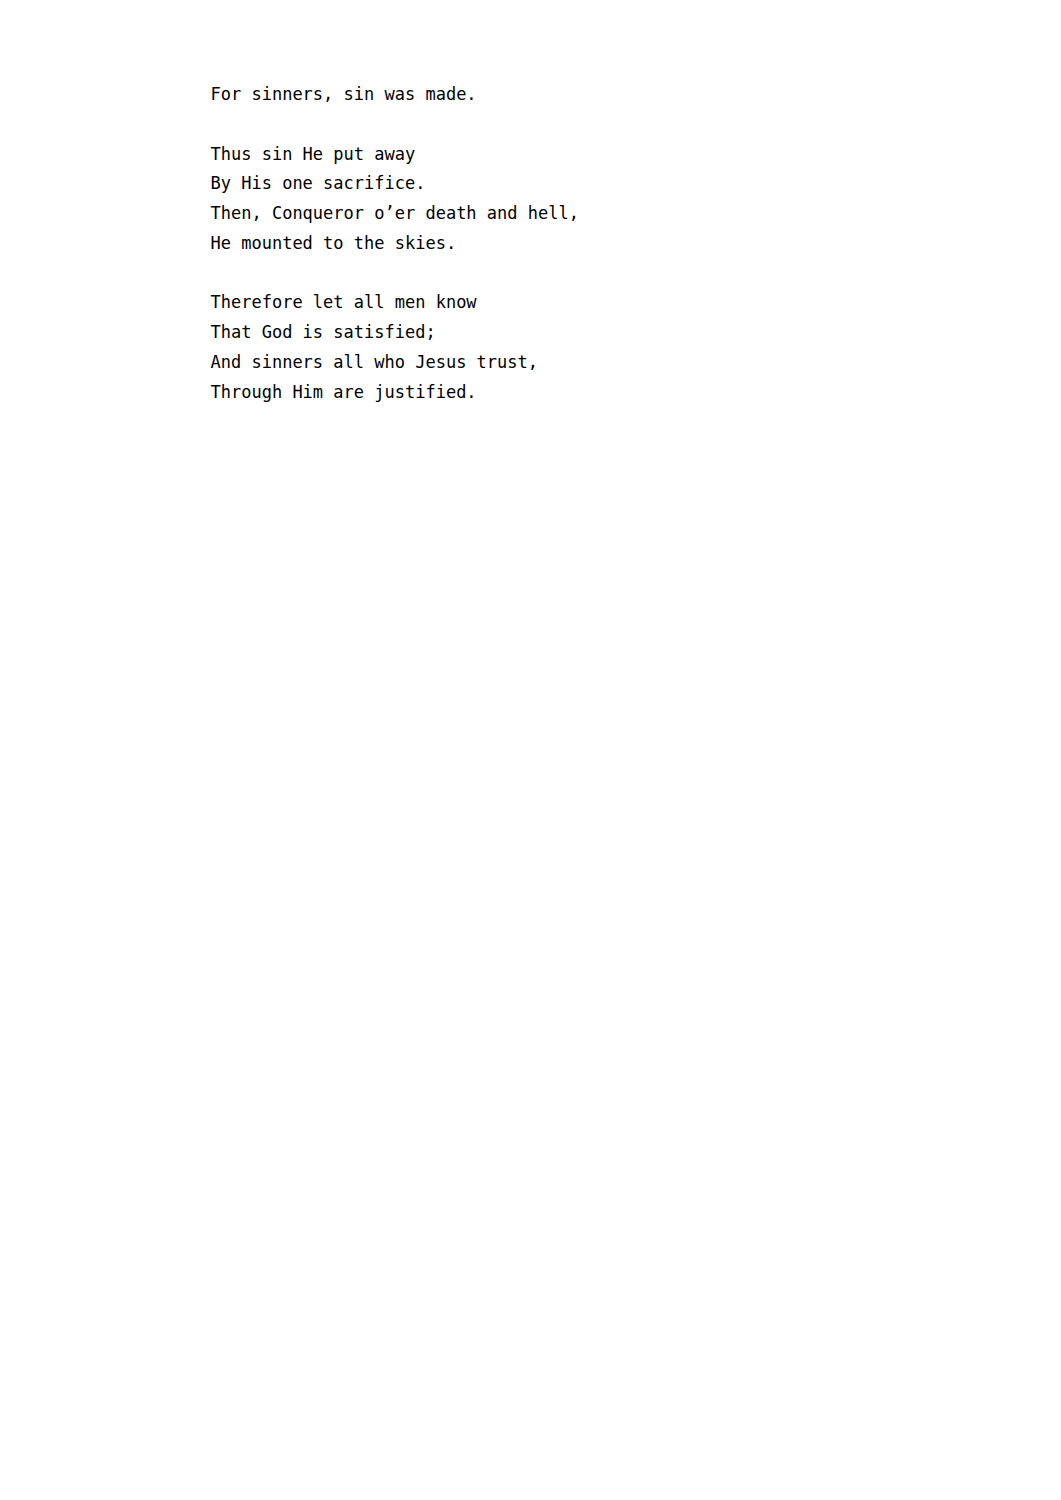For sinners, sin was made.
Thus sin He put away By His one sacrifice. Then, Conqueror o’er death and hell, He mounted to the skies.
Therefore let all men know That God is satisfied; And sinners all who Jesus trust, Through Him are justified.